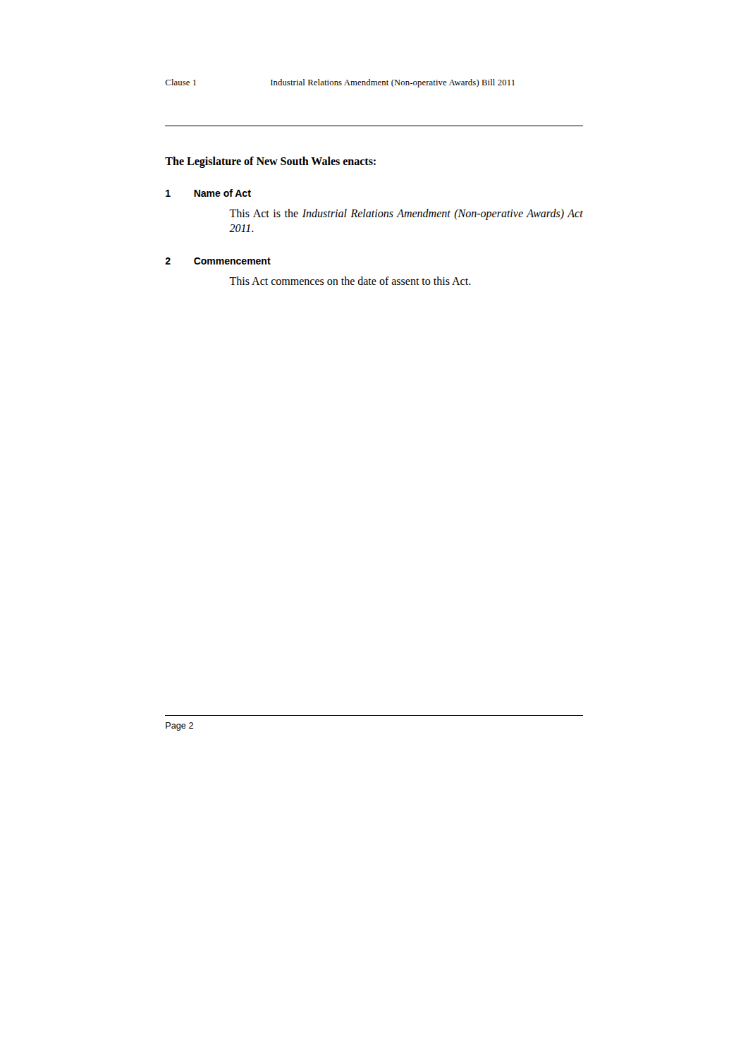Clause 1
Industrial Relations Amendment (Non-operative Awards) Bill 2011
The Legislature of New South Wales enacts:
1
Name of Act
This Act is the Industrial Relations Amendment (Non-operative Awards) Act 2011.
2
Commencement
This Act commences on the date of assent to this Act.
Page 2